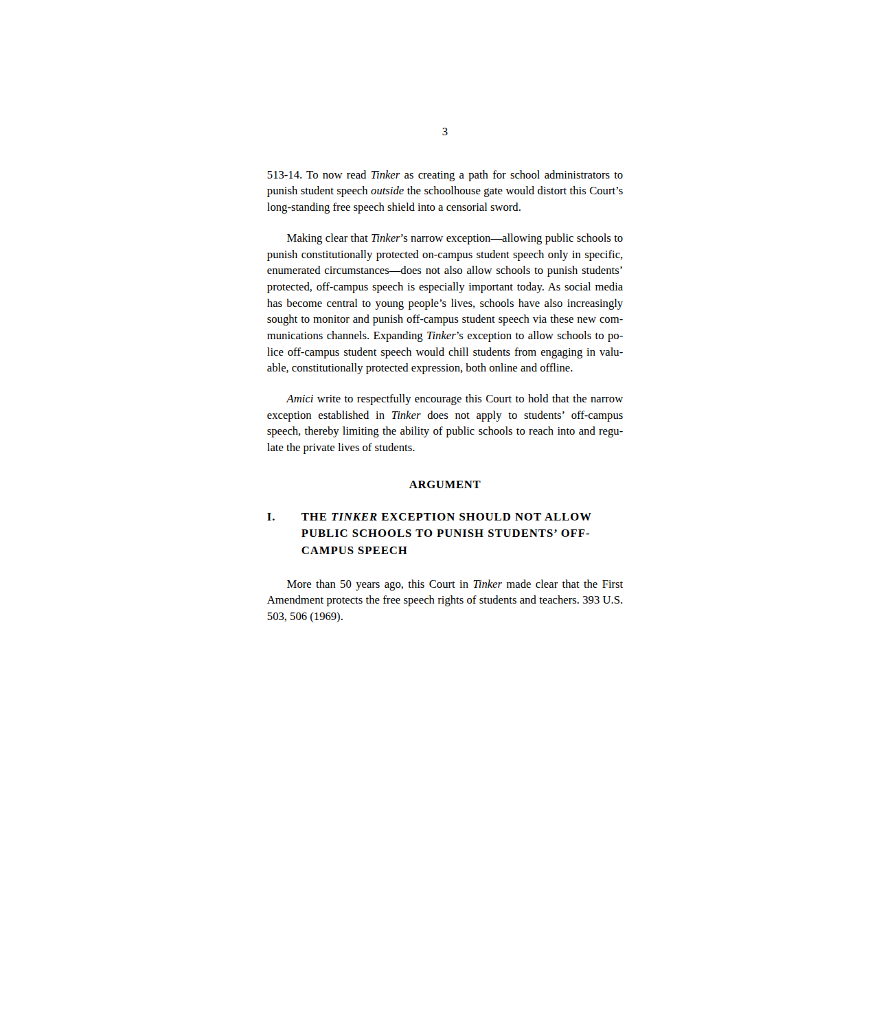3
513-14. To now read Tinker as creating a path for school administrators to punish student speech outside the schoolhouse gate would distort this Court’s long-standing free speech shield into a censorial sword.
Making clear that Tinker’s narrow exception—allowing public schools to punish constitutionally protected on-campus student speech only in specific, enumerated circumstances—does not also allow schools to punish students’ protected, off-campus speech is especially important today. As social media has become central to young people’s lives, schools have also increasingly sought to monitor and punish off-campus student speech via these new communications channels. Expanding Tinker’s exception to allow schools to police off-campus student speech would chill students from engaging in valuable, constitutionally protected expression, both online and offline.
Amici write to respectfully encourage this Court to hold that the narrow exception established in Tinker does not apply to students’ off-campus speech, thereby limiting the ability of public schools to reach into and regulate the private lives of students.
ARGUMENT
I. THE TINKER EXCEPTION SHOULD NOT ALLOW PUBLIC SCHOOLS TO PUNISH STUDENTS’ OFF-CAMPUS SPEECH
More than 50 years ago, this Court in Tinker made clear that the First Amendment protects the free speech rights of students and teachers. 393 U.S. 503, 506 (1969).